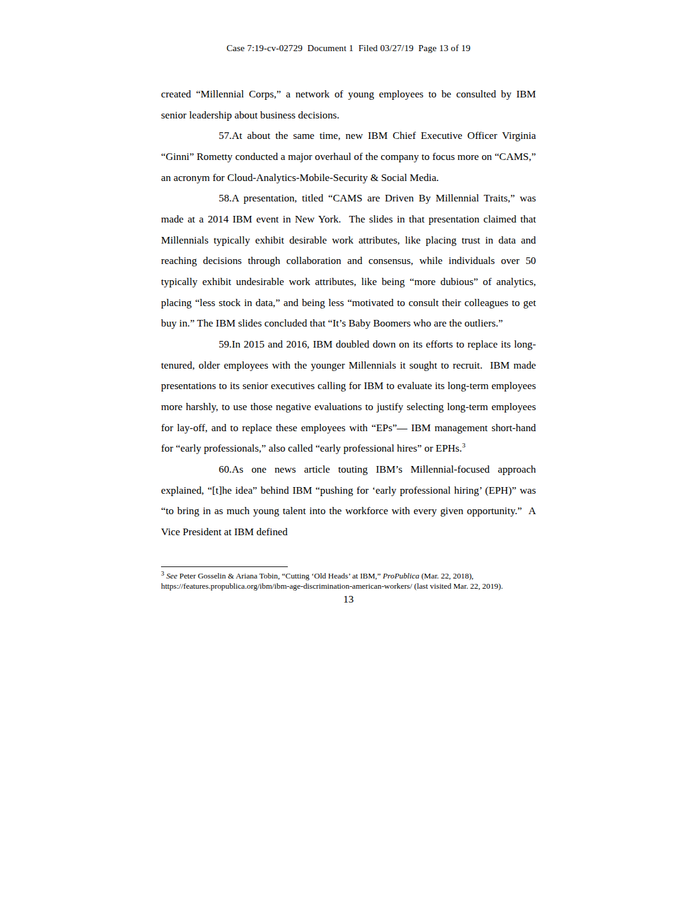Case 7:19-cv-02729 Document 1 Filed 03/27/19 Page 13 of 19
created “Millennial Corps,” a network of young employees to be consulted by IBM senior leadership about business decisions.
57. At about the same time, new IBM Chief Executive Officer Virginia “Ginni” Rometty conducted a major overhaul of the company to focus more on “CAMS,” an acronym for Cloud-Analytics-Mobile-Security & Social Media.
58. A presentation, titled “CAMS are Driven By Millennial Traits,” was made at a 2014 IBM event in New York. The slides in that presentation claimed that Millennials typically exhibit desirable work attributes, like placing trust in data and reaching decisions through collaboration and consensus, while individuals over 50 typically exhibit undesirable work attributes, like being “more dubious” of analytics, placing “less stock in data,” and being less “motivated to consult their colleagues to get buy in.” The IBM slides concluded that “It’s Baby Boomers who are the outliers.”
59. In 2015 and 2016, IBM doubled down on its efforts to replace its long-tenured, older employees with the younger Millennials it sought to recruit. IBM made presentations to its senior executives calling for IBM to evaluate its long-term employees more harshly, to use those negative evaluations to justify selecting long-term employees for lay-off, and to replace these employees with “EPs”— IBM management short-hand for “early professionals,” also called “early professional hires” or EPHs.3
60. As one news article touting IBM’s Millennial-focused approach explained, “[t]he idea” behind IBM “pushing for ‘early professional hiring’ (EPH)” was “to bring in as much young talent into the workforce with every given opportunity.” A Vice President at IBM defined
3 See Peter Gosselin & Ariana Tobin, “Cutting ‘Old Heads’ at IBM,” ProPublica (Mar. 22, 2018), https://features.propublica.org/ibm/ibm-age-discrimination-american-workers/ (last visited Mar. 22, 2019).
13